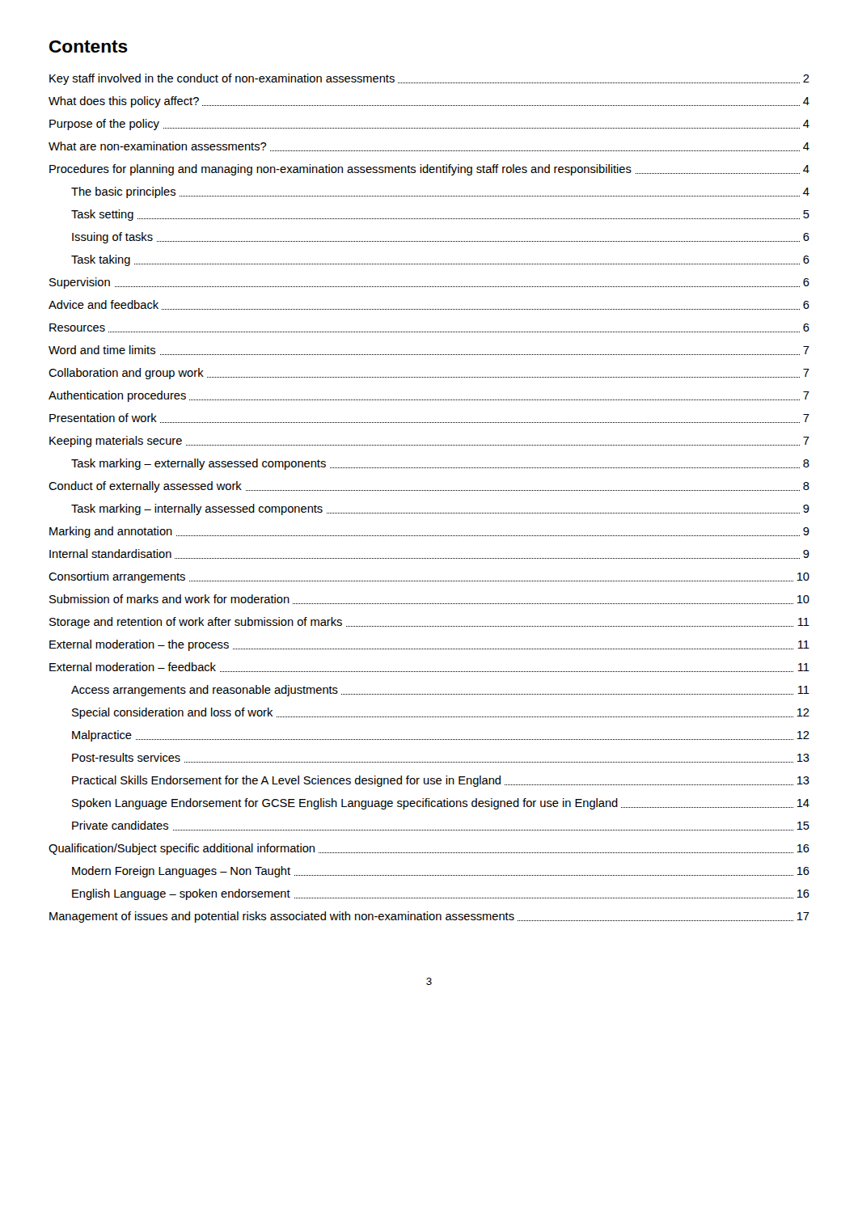Contents
2 Key staff involved in the conduct of non-examination assessments
4 What does this policy affect?
4 Purpose of the policy
4 What are non-examination assessments?
4 Procedures for planning and managing non-examination assessments identifying staff roles and responsibilities
4 The basic principles
5 Task setting
6 Issuing of tasks
6 Task taking
6 Supervision
6 Advice and feedback
6 Resources
7 Word and time limits
7 Collaboration and group work
7 Authentication procedures
7 Presentation of work
7 Keeping materials secure
8 Task marking – externally assessed components
8 Conduct of externally assessed work
9 Task marking – internally assessed components
9 Marking and annotation
9 Internal standardisation
10 Consortium arrangements
10 Submission of marks and work for moderation
11 Storage and retention of work after submission of marks
11 External moderation – the process
11 External moderation – feedback
11 Access arrangements and reasonable adjustments
12 Special consideration and loss of work
12 Malpractice
13 Post-results services
13 Practical Skills Endorsement for the A Level Sciences designed for use in England
14 Spoken Language Endorsement for GCSE English Language specifications designed for use in England
15 Private candidates
16 Qualification/Subject specific additional information
16 Modern Foreign Languages – Non Taught
16 English Language – spoken endorsement
17 Management of issues and potential risks associated with non-examination assessments
3